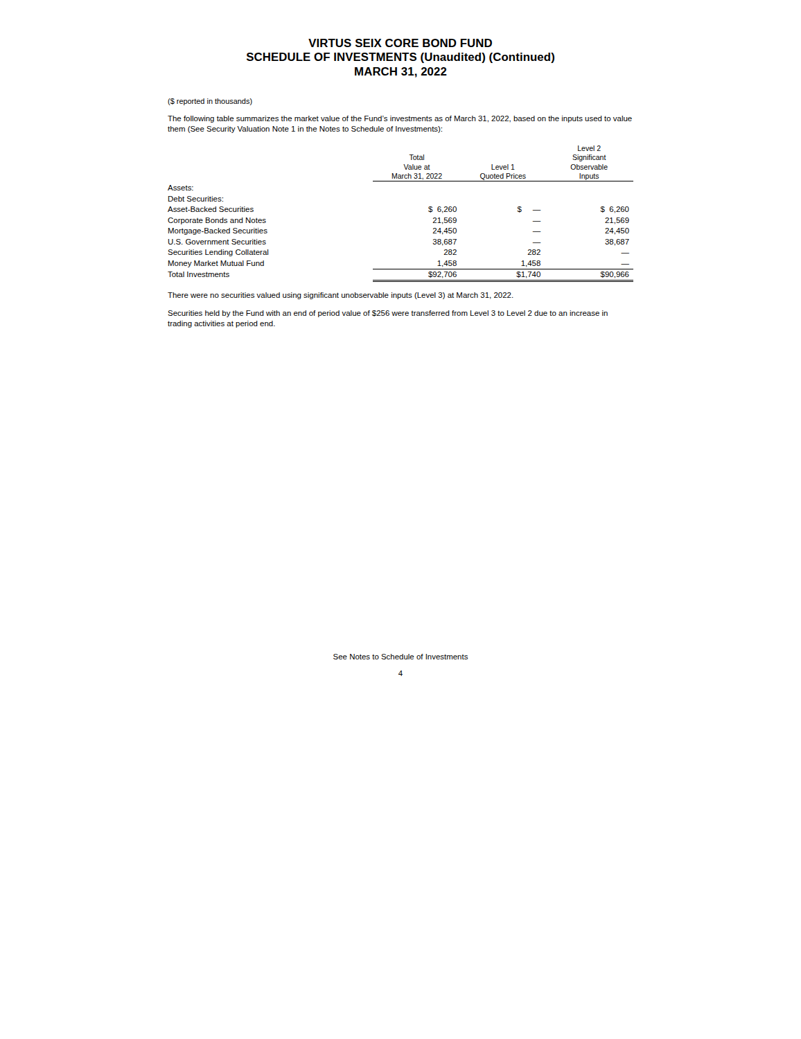VIRTUS SEIX CORE BOND FUND
SCHEDULE OF INVESTMENTS (Unaudited) (Continued)
MARCH 31, 2022
($ reported in thousands)
The following table summarizes the market value of the Fund’s investments as of March 31, 2022, based on the inputs used to value them (See Security Valuation Note 1 in the Notes to Schedule of Investments):
| | | | Level 2 |
| --- | --- | --- | --- |
| | Total | | Significant |
| | Value at | Level 1 | Observable |
| | March 31, 2022 | Quoted Prices | Inputs |
| Assets: | | | |
| Debt Securities: | | | |
| Asset-Backed Securities | $ 6,260 | $ — | $ 6,260 |
| Corporate Bonds and Notes | 21,569 | — | 21,569 |
| Mortgage-Backed Securities | 24,450 | — | 24,450 |
| U.S. Government Securities | 38,687 | — | 38,687 |
| Securities Lending Collateral | 282 | 282 | — |
| Money Market Mutual Fund | 1,458 | 1,458 | — |
| Total Investments | $92,706 | $1,740 | $90,966 |
There were no securities valued using significant unobservable inputs (Level 3) at March 31, 2022.
Securities held by the Fund with an end of period value of $256 were transferred from Level 3 to Level 2 due to an increase in trading activities at period end.
See Notes to Schedule of Investments
4